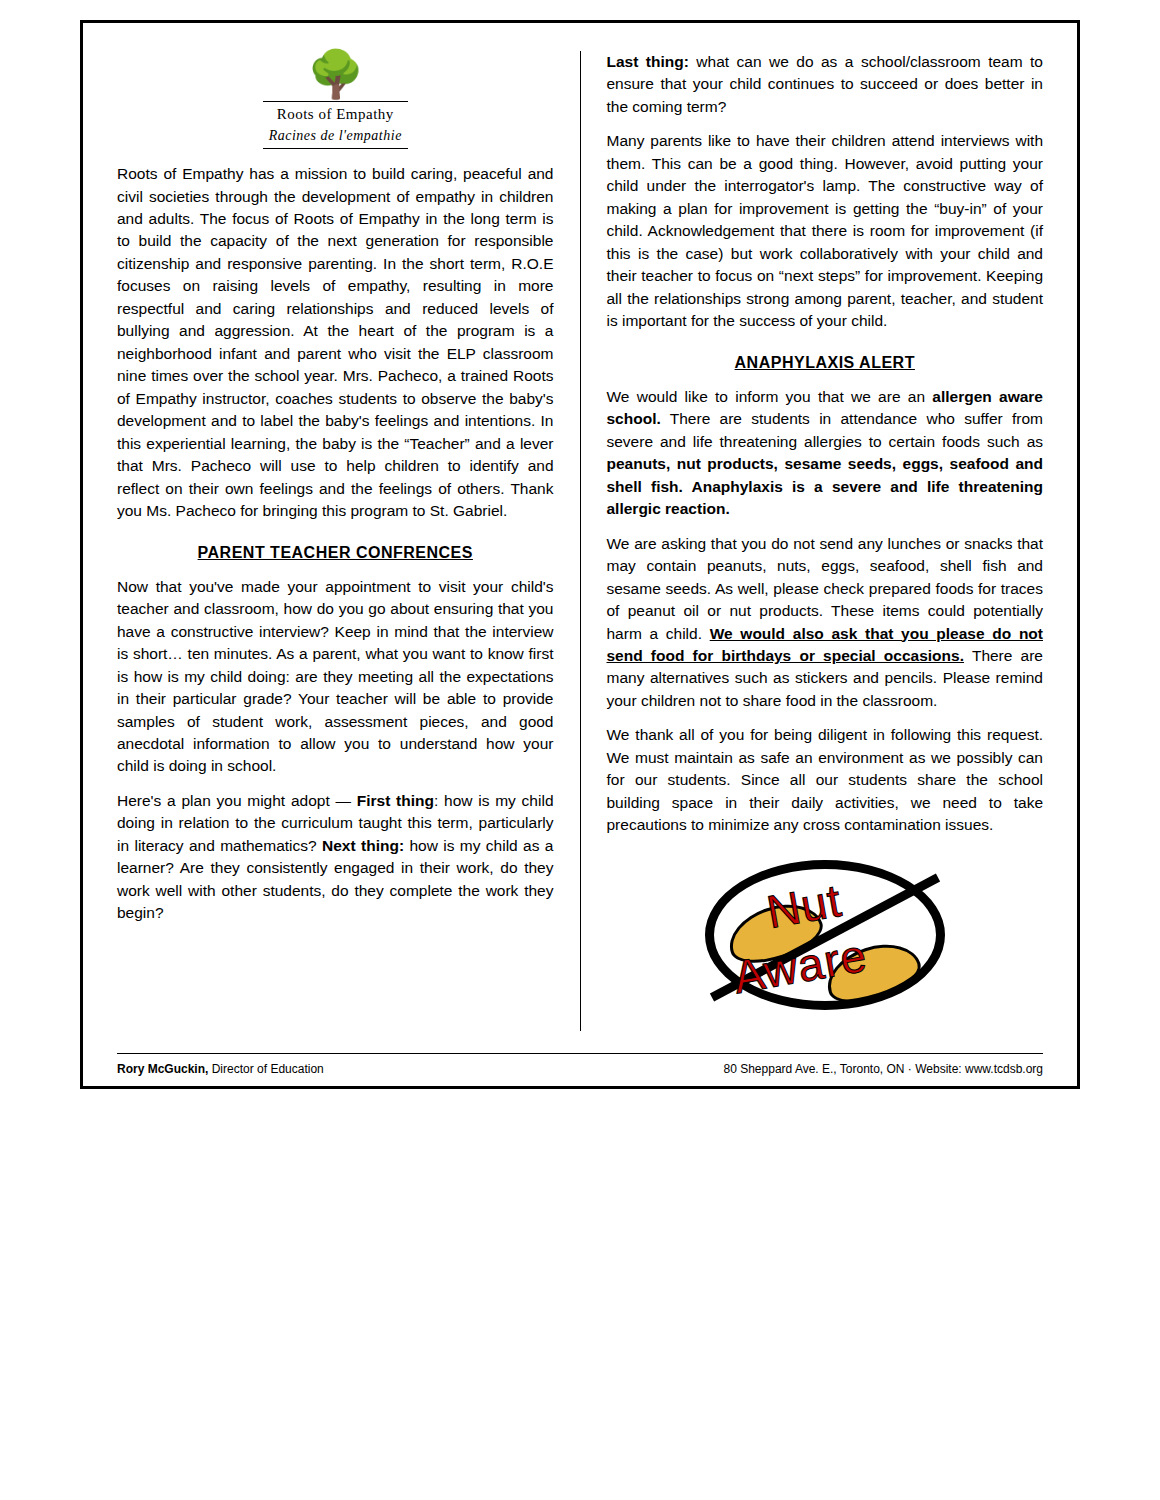🌳
Roots of EmpathyRacines de l'empathie
Roots of Empathy has a mission to build caring, peaceful and civil societies through the development of empathy in children and adults. The focus of Roots of Empathy in the long term is to build the capacity of the next generation for responsible citizenship and responsive parenting. In the short term, R.O.E focuses on raising levels of empathy, resulting in more respectful and caring relationships and reduced levels of bullying and aggression. At the heart of the program is a neighborhood infant and parent who visit the ELP classroom nine times over the school year. Mrs. Pacheco, a trained Roots of Empathy instructor, coaches students to observe the baby's development and to label the baby's feelings and intentions. In this experiential learning, the baby is the “Teacher” and a lever that Mrs. Pacheco will use to help children to identify and reflect on their own feelings and the feelings of others. Thank you Ms. Pacheco for bringing this program to St. Gabriel.
PARENT TEACHER CONFRENCES
Now that you've made your appointment to visit your child's teacher and classroom, how do you go about ensuring that you have a constructive interview? Keep in mind that the interview is short… ten minutes. As a parent, what you want to know first is how is my child doing: are they meeting all the expectations in their particular grade? Your teacher will be able to provide samples of student work, assessment pieces, and good anecdotal information to allow you to understand how your child is doing in school.
Here's a plan you might adopt — First thing: how is my child doing in relation to the curriculum taught this term, particularly in literacy and mathematics? Next thing: how is my child as a learner? Are they consistently engaged in their work, do they work well with other students, do they complete the work they begin?
Last thing: what can we do as a school/classroom team to ensure that your child continues to succeed or does better in the coming term?
Many parents like to have their children attend interviews with them. This can be a good thing. However, avoid putting your child under the interrogator's lamp. The constructive way of making a plan for improvement is getting the “buy-in” of your child. Acknowledgement that there is room for improvement (if this is the case) but work collaboratively with your child and their teacher to focus on “next steps” for improvement. Keeping all the relationships strong among parent, teacher, and student is important for the success of your child.
ANAPHYLAXIS ALERT
We would like to inform you that we are an allergen aware school. There are students in attendance who suffer from severe and life threatening allergies to certain foods such as peanuts, nut products, sesame seeds, eggs, seafood and shell fish. Anaphylaxis is a severe and life threatening allergic reaction.
We are asking that you do not send any lunches or snacks that may contain peanuts, nuts, eggs, seafood, shell fish and sesame seeds. As well, please check prepared foods for traces of peanut oil or nut products. These items could potentially harm a child. We would also ask that you please do not send food for birthdays or special occasions. There are many alternatives such as stickers and pencils. Please remind your children not to share food in the classroom.
We thank all of you for being diligent in following this request. We must maintain as safe an environment as we possibly can for our students. Since all our students share the school building space in their daily activities, we need to take precautions to minimize any cross contamination issues.
Nut
Aware
Rory McGuckin, Director of Education
80 Sheppard Ave. E., Toronto, ON · Website: www.tcdsb.org